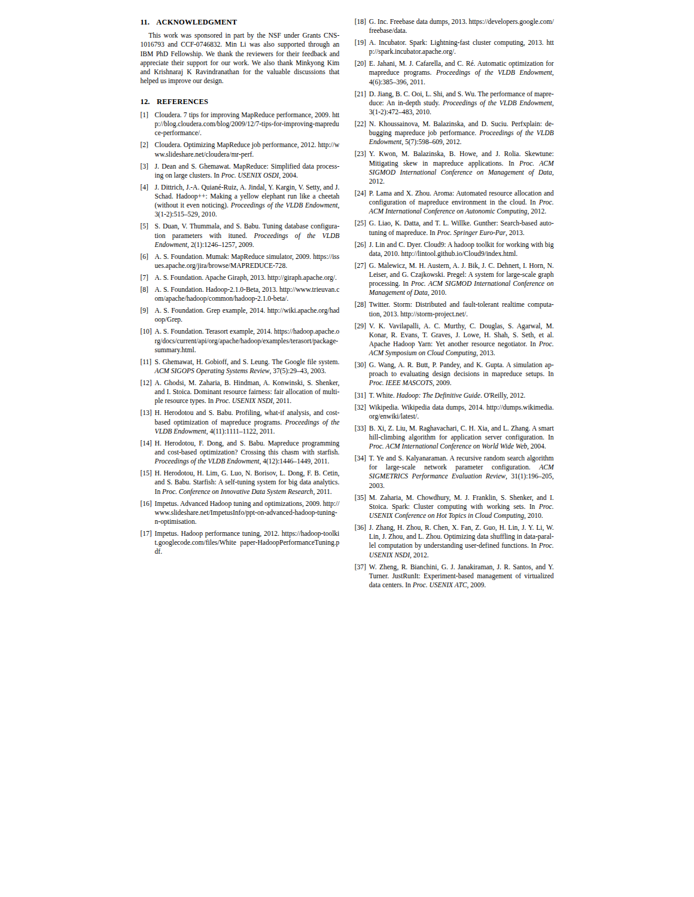11. ACKNOWLEDGMENT
This work was sponsored in part by the NSF under Grants CNS-1016793 and CCF-0746832. Min Li was also supported through an IBM PhD Fellowship. We thank the reviewers for their feedback and appreciate their support for our work. We also thank Minkyong Kim and Krishnaraj K Ravindranathan for the valuable discussions that helped us improve our design.
12. REFERENCES
Cloudera. 7 tips for improving MapReduce performance, 2009. http://blog.cloudera.com/blog/2009/12/7-tips-for-improving-mapreduce-performance/.
Cloudera. Optimizing MapReduce job performance, 2012. http://www.slideshare.net/cloudera/mr-perf.
J. Dean and S. Ghemawat. MapReduce: Simplified data processing on large clusters. In Proc. USENIX OSDI, 2004.
J. Dittrich, J.-A. Quiané-Ruiz, A. Jindal, Y. Kargin, V. Setty, and J. Schad. Hadoop++: Making a yellow elephant run like a cheetah (without it even noticing). Proceedings of the VLDB Endowment, 3(1-2):515–529, 2010.
S. Duan, V. Thummala, and S. Babu. Tuning database configuration parameters with ituned. Proceedings of the VLDB Endowment, 2(1):1246–1257, 2009.
A. S. Foundation. Mumak: MapReduce simulator, 2009. https://issues.apache.org/jira/browse/MAPREDUCE-728.
A. S. Foundation. Apache Giraph, 2013. http://giraph.apache.org/.
A. S. Foundation. Hadoop-2.1.0-Beta, 2013. http://www.trieuvan.com/apache/hadoop/common/hadoop-2.1.0-beta/.
A. S. Foundation. Grep example, 2014. http://wiki.apache.org/hadoop/Grep.
A. S. Foundation. Terasort example, 2014. https://hadoop.apache.org/docs/current/api/org/apache/hadoop/examples/terasort/package-summary.html.
S. Ghemawat, H. Gobioff, and S. Leung. The Google file system. ACM SIGOPS Operating Systems Review, 37(5):29–43, 2003.
A. Ghodsi, M. Zaharia, B. Hindman, A. Konwinski, S. Shenker, and I. Stoica. Dominant resource fairness: fair allocation of multiple resource types. In Proc. USENIX NSDI, 2011.
H. Herodotou and S. Babu. Profiling, what-if analysis, and cost-based optimization of mapreduce programs. Proceedings of the VLDB Endowment, 4(11):1111–1122, 2011.
H. Herodotou, F. Dong, and S. Babu. Mapreduce programming and cost-based optimization? Crossing this chasm with starfish. Proceedings of the VLDB Endowment, 4(12):1446–1449, 2011.
H. Herodotou, H. Lim, G. Luo, N. Borisov, L. Dong, F. B. Cetin, and S. Babu. Starfish: A self-tuning system for big data analytics. In Proc. Conference on Innovative Data System Research, 2011.
Impetus. Advanced Hadoop tuning and optimizations, 2009. http://www.slideshare.net/ImpetusInfo/ppt-on-advanced-hadoop-tuning-n-optimisation.
Impetus. Hadoop performance tuning, 2012. https://hadoop-toolkit.googlecode.com/files/White paper-HadoopPerformanceTuning.pdf.
G. Inc. Freebase data dumps, 2013. https://developers.google.com/freebase/data.
A. Incubator. Spark: Lightning-fast cluster computing, 2013. http://spark.incubator.apache.org/.
E. Jahani, M. J. Cafarella, and C. Ré. Automatic optimization for mapreduce programs. Proceedings of the VLDB Endowment, 4(6):385–396, 2011.
D. Jiang, B. C. Ooi, L. Shi, and S. Wu. The performance of mapreduce: An in-depth study. Proceedings of the VLDB Endowment, 3(1-2):472–483, 2010.
N. Khoussainova, M. Balazinska, and D. Suciu. Perfxplain: debugging mapreduce job performance. Proceedings of the VLDB Endowment, 5(7):598–609, 2012.
Y. Kwon, M. Balazinska, B. Howe, and J. Rolia. Skewtune: Mitigating skew in mapreduce applications. In Proc. ACM SIGMOD International Conference on Management of Data, 2012.
P. Lama and X. Zhou. Aroma: Automated resource allocation and configuration of mapreduce environment in the cloud. In Proc. ACM International Conference on Autonomic Computing, 2012.
G. Liao, K. Datta, and T. L. Willke. Gunther: Search-based auto-tuning of mapreduce. In Proc. Springer Euro-Par, 2013.
J. Lin and C. Dyer. Cloud9: A hadoop toolkit for working with big data, 2010. http://lintool.github.io/Cloud9/index.html.
G. Malewicz, M. H. Austern, A. J. Bik, J. C. Dehnert, I. Horn, N. Leiser, and G. Czajkowski. Pregel: A system for large-scale graph processing. In Proc. ACM SIGMOD International Conference on Management of Data, 2010.
Twitter. Storm: Distributed and fault-tolerant realtime computation, 2013. http://storm-project.net/.
V. K. Vavilapalli, A. C. Murthy, C. Douglas, S. Agarwal, M. Konar, R. Evans, T. Graves, J. Lowe, H. Shah, S. Seth, et al. Apache Hadoop Yarn: Yet another resource negotiator. In Proc. ACM Symposium on Cloud Computing, 2013.
G. Wang, A. R. Butt, P. Pandey, and K. Gupta. A simulation approach to evaluating design decisions in mapreduce setups. In Proc. IEEE MASCOTS, 2009.
T. White. Hadoop: The Definitive Guide. O'Reilly, 2012.
Wikipedia. Wikipedia data dumps, 2014. http://dumps.wikimedia.org/enwiki/latest/.
B. Xi, Z. Liu, M. Raghavachari, C. H. Xia, and L. Zhang. A smart hill-climbing algorithm for application server configuration. In Proc. ACM International Conference on World Wide Web, 2004.
T. Ye and S. Kalyanaraman. A recursive random search algorithm for large-scale network parameter configuration. ACM SIGMETRICS Performance Evaluation Review, 31(1):196–205, 2003.
M. Zaharia, M. Chowdhury, M. J. Franklin, S. Shenker, and I. Stoica. Spark: Cluster computing with working sets. In Proc. USENIX Conference on Hot Topics in Cloud Computing, 2010.
J. Zhang, H. Zhou, R. Chen, X. Fan, Z. Guo, H. Lin, J. Y. Li, W. Lin, J. Zhou, and L. Zhou. Optimizing data shuffling in data-parallel computation by understanding user-defined functions. In Proc. USENIX NSDI, 2012.
W. Zheng, R. Bianchini, G. J. Janakiraman, J. R. Santos, and Y. Turner. JustRunIt: Experiment-based management of virtualized data centers. In Proc. USENIX ATC, 2009.